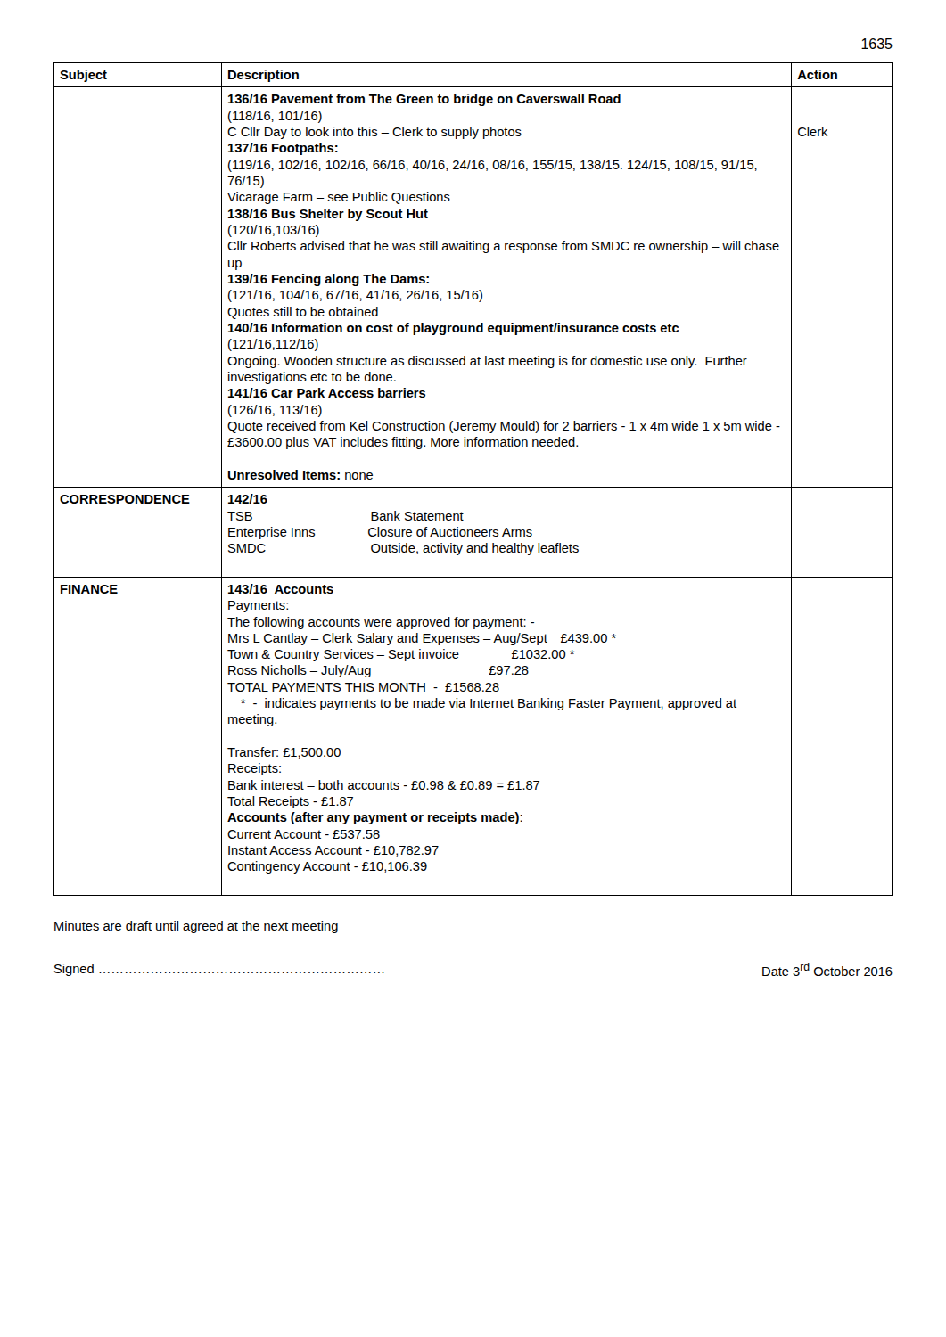1635
| Subject | Description | Action |
| --- | --- | --- |
| | 136/16 Pavement from The Green to bridge on Caverswall Road (118/16, 101/16) C Cllr Day to look into this – Clerk to supply photos 137/16 Footpaths: (119/16, 102/16, 102/16, 66/16, 40/16, 24/16, 08/16, 155/15, 138/15. 124/15, 108/15, 91/15, 76/15) Vicarage Farm – see Public Questions 138/16 Bus Shelter by Scout Hut (120/16,103/16) Cllr Roberts advised that he was still awaiting a response from SMDC re ownership – will chase up 139/16 Fencing along The Dams: (121/16, 104/16, 67/16, 41/16, 26/16, 15/16) Quotes still to be obtained 140/16 Information on cost of playground equipment/insurance costs etc (121/16,112/16) Ongoing. Wooden structure as discussed at last meeting is for domestic use only. Further investigations etc to be done. 141/16 Car Park Access barriers (126/16, 113/16) Quote received from Kel Construction (Jeremy Mould) for 2 barriers - 1 x 4m wide 1 x 5m wide - £3600.00 plus VAT includes fitting. More information needed. Unresolved Items: none | Clerk |
| CORRESPONDENCE | 142/16 TSB Bank Statement Enterprise Inns Closure of Auctioneers Arms SMDC Outside, activity and healthy leaflets | |
| FINANCE | 143/16 Accounts Payments: The following accounts were approved for payment: - Mrs L Cantlay – Clerk Salary and Expenses – Aug/Sept £439.00 * Town & Country Services – Sept invoice £1032.00 * Ross Nicholls – July/Aug £97.28 TOTAL PAYMENTS THIS MONTH - £1568.28 * - indicates payments to be made via Internet Banking Faster Payment, approved at meeting. Transfer: £1,500.00 Receipts: Bank interest – both accounts - £0.98 & £0.89 = £1.87 Total Receipts - £1.87 Accounts (after any payment or receipts made) : Current Account - £537.58 Instant Access Account - £10,782.97 Contingency Account - £10,106.39 | |
Minutes are draft until agreed at the next meeting
Signed ………………………………………………………… Date 3rd October 2016